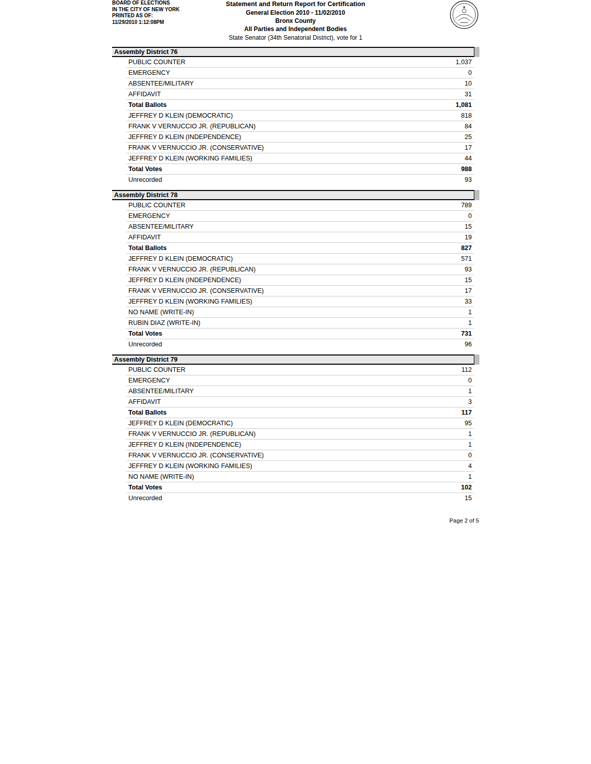BOARD OF ELECTIONS
IN THE CITY OF NEW YORK
PRINTED AS OF:
11/29/2010 1:12:08PM
Statement and Return Report for Certification
General Election 2010 - 11/02/2010
Bronx County
All Parties and Independent Bodies
State Senator (34th Senatorial District), vote for 1
Assembly District 76
| PUBLIC COUNTER | 1,037 |
| EMERGENCY | 0 |
| ABSENTEE/MILITARY | 10 |
| AFFIDAVIT | 31 |
| Total Ballots | 1,081 |
| JEFFREY D KLEIN (DEMOCRATIC) | 818 |
| FRANK V VERNUCCIO JR. (REPUBLICAN) | 84 |
| JEFFREY D KLEIN (INDEPENDENCE) | 25 |
| FRANK V VERNUCCIO JR. (CONSERVATIVE) | 17 |
| JEFFREY D KLEIN (WORKING FAMILIES) | 44 |
| Total Votes | 988 |
| Unrecorded | 93 |
Assembly District 78
| PUBLIC COUNTER | 789 |
| EMERGENCY | 0 |
| ABSENTEE/MILITARY | 15 |
| AFFIDAVIT | 19 |
| Total Ballots | 827 |
| JEFFREY D KLEIN (DEMOCRATIC) | 571 |
| FRANK V VERNUCCIO JR. (REPUBLICAN) | 93 |
| JEFFREY D KLEIN (INDEPENDENCE) | 15 |
| FRANK V VERNUCCIO JR. (CONSERVATIVE) | 17 |
| JEFFREY D KLEIN (WORKING FAMILIES) | 33 |
| NO NAME (WRITE-IN) | 1 |
| RUBIN DIAZ (WRITE-IN) | 1 |
| Total Votes | 731 |
| Unrecorded | 96 |
Assembly District 79
| PUBLIC COUNTER | 112 |
| EMERGENCY | 0 |
| ABSENTEE/MILITARY | 1 |
| AFFIDAVIT | 3 |
| Total Ballots | 117 |
| JEFFREY D KLEIN (DEMOCRATIC) | 95 |
| FRANK V VERNUCCIO JR. (REPUBLICAN) | 1 |
| JEFFREY D KLEIN (INDEPENDENCE) | 1 |
| FRANK V VERNUCCIO JR. (CONSERVATIVE) | 0 |
| JEFFREY D KLEIN (WORKING FAMILIES) | 4 |
| NO NAME (WRITE-IN) | 1 |
| Total Votes | 102 |
| Unrecorded | 15 |
Page 2 of 5